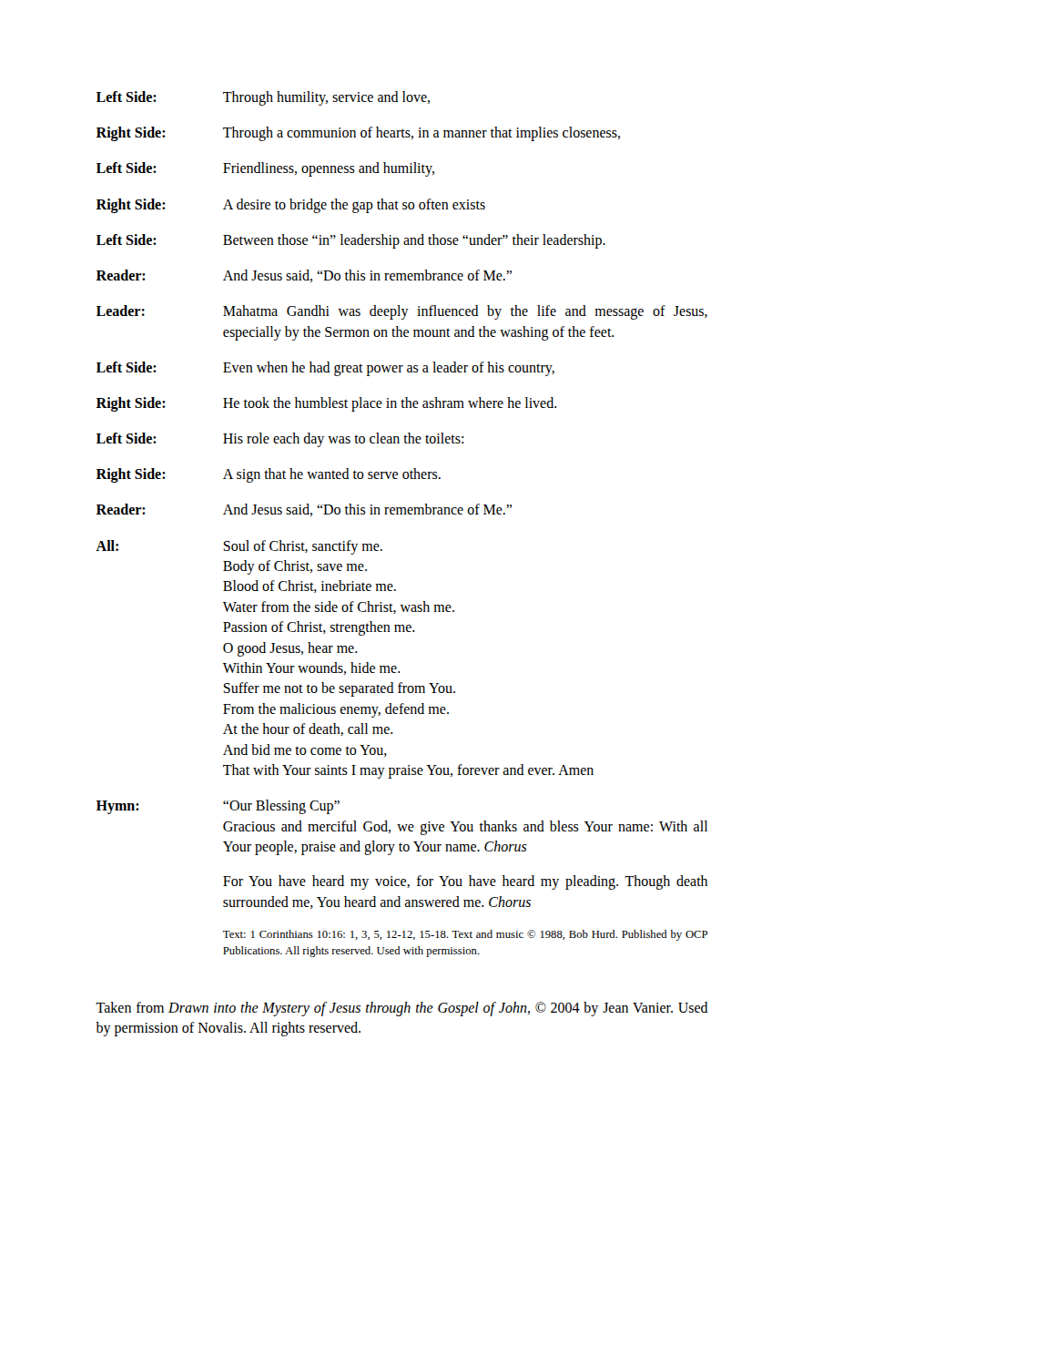| Left Side: | Through humility, service and love, |
| Right Side: | Through a communion of hearts, in a manner that implies closeness, |
| Left Side: | Friendliness, openness and humility, |
| Right Side: | A desire to bridge the gap that so often exists |
| Left Side: | Between those “in” leadership and those “under” their leadership. |
| Reader: | And Jesus said, “Do this in remembrance of Me.” |
| Leader: | Mahatma Gandhi was deeply influenced by the life and message of Jesus, especially by the Sermon on the mount and the washing of the feet. |
| Left Side: | Even when he had great power as a leader of his country, |
| Right Side: | He took the humblest place in the ashram where he lived. |
| Left Side: | His role each day was to clean the toilets: |
| Right Side: | A sign that he wanted to serve others. |
| Reader: | And Jesus said, “Do this in remembrance of Me.” |
| All: | Soul of Christ, sanctify me. Body of Christ, save me. Blood of Christ, inebriate me. Water from the side of Christ, wash me. Passion of Christ, strengthen me. O good Jesus, hear me. Within Your wounds, hide me. Suffer me not to be separated from You. From the malicious enemy, defend me. At the hour of death, call me. And bid me to come to You, That with Your saints I may praise You, forever and ever. Amen |
| Hymn: | “Our Blessing Cup” Gracious and merciful God, we give You thanks and bless Your name: With all Your people, praise and glory to Your name. Chorus For You have heard my voice, for You have heard my pleading. Though death surrounded me, You heard and answered me. Chorus Text: 1 Corinthians 10:16: 1, 3, 5, 12-12, 15-18. Text and music © 1988, Bob Hurd. Published by OCP Publications. All rights reserved. Used with permission. |
Taken from Drawn into the Mystery of Jesus through the Gospel of John, © 2004 by Jean Vanier. Used by permission of Novalis. All rights reserved.